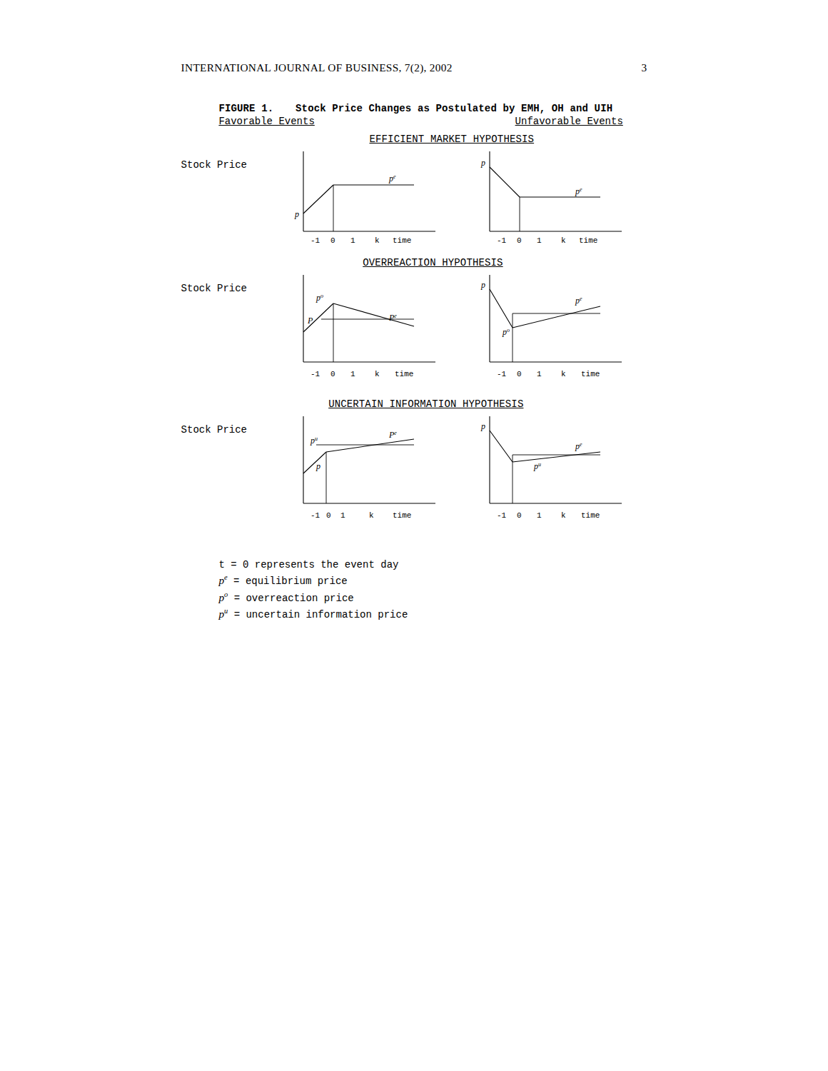International Journal of Business, 7(2), 2002
3
FIGURE 1. Stock Price Changes as Postulated by EMH, OH and UIH
Favorable Events Unfavorable Events
EFFICIENT MARKET HYPOTHESIS
Stock Price
p pe -1 0 1 k time
p pe -1 0 1 k time
OVERREACTION HYPOTHESIS
Stock Price
po P Pe -1 0 1 k time
p po pe -1 0 1 k time
UNCERTAIN INFORMATION HYPOTHESIS
Stock Price
pu p Pe -1 0 1 k time
p pu pe -1 0 1 k time
t = 0 represents the event day
pe = equilibrium price
po = overreaction price
pu = uncertain information price